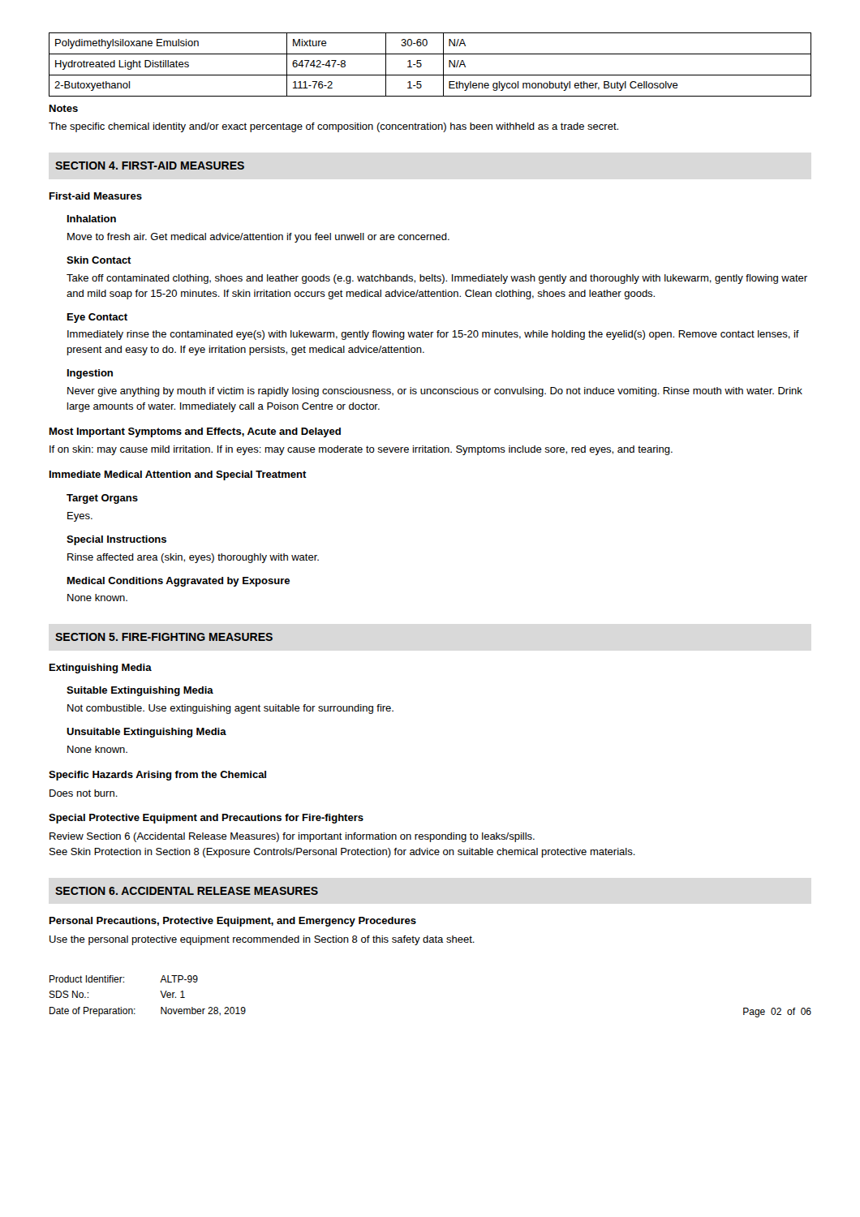| Polydimethylsiloxane Emulsion | Mixture | 30-60 | N/A |
| Hydrotreated Light Distillates | 64742-47-8 | 1-5 | N/A |
| 2-Butoxyethanol | 111-76-2 | 1-5 | Ethylene glycol monobutyl ether, Butyl Cellosolve |
Notes
The specific chemical identity and/or exact percentage of composition (concentration) has been withheld as a trade secret.
SECTION 4. FIRST-AID MEASURES
First-aid Measures
Inhalation
Move to fresh air. Get medical advice/attention if you feel unwell or are concerned.
Skin Contact
Take off contaminated clothing, shoes and leather goods (e.g. watchbands, belts). Immediately wash gently and thoroughly with lukewarm, gently flowing water and mild soap for 15-20 minutes. If skin irritation occurs get medical advice/attention. Clean clothing, shoes and leather goods.
Eye Contact
Immediately rinse the contaminated eye(s) with lukewarm, gently flowing water for 15-20 minutes, while holding the eyelid(s) open. Remove contact lenses, if present and easy to do. If eye irritation persists, get medical advice/attention.
Ingestion
Never give anything by mouth if victim is rapidly losing consciousness, or is unconscious or convulsing. Do not induce vomiting. Rinse mouth with water. Drink large amounts of water. Immediately call a Poison Centre or doctor.
Most Important Symptoms and Effects, Acute and Delayed
If on skin: may cause mild irritation. If in eyes: may cause moderate to severe irritation. Symptoms include sore, red eyes, and tearing.
Immediate Medical Attention and Special Treatment
Target Organs
Eyes.
Special Instructions
Rinse affected area (skin, eyes) thoroughly with water.
Medical Conditions Aggravated by Exposure
None known.
SECTION 5. FIRE-FIGHTING MEASURES
Extinguishing Media
Suitable Extinguishing Media
Not combustible. Use extinguishing agent suitable for surrounding fire.
Unsuitable Extinguishing Media
None known.
Specific Hazards Arising from the Chemical
Does not burn.
Special Protective Equipment and Precautions for Fire-fighters
Review Section 6 (Accidental Release Measures) for important information on responding to leaks/spills.
See Skin Protection in Section 8 (Exposure Controls/Personal Protection) for advice on suitable chemical protective materials.
SECTION 6. ACCIDENTAL RELEASE MEASURES
Personal Precautions, Protective Equipment, and Emergency Procedures
Use the personal protective equipment recommended in Section 8 of this safety data sheet.
| Product Identifier: | ALTP-99 |
| SDS No.: | Ver. 1 |
| Date of Preparation: | November 28, 2019 |
Page 02 of 06